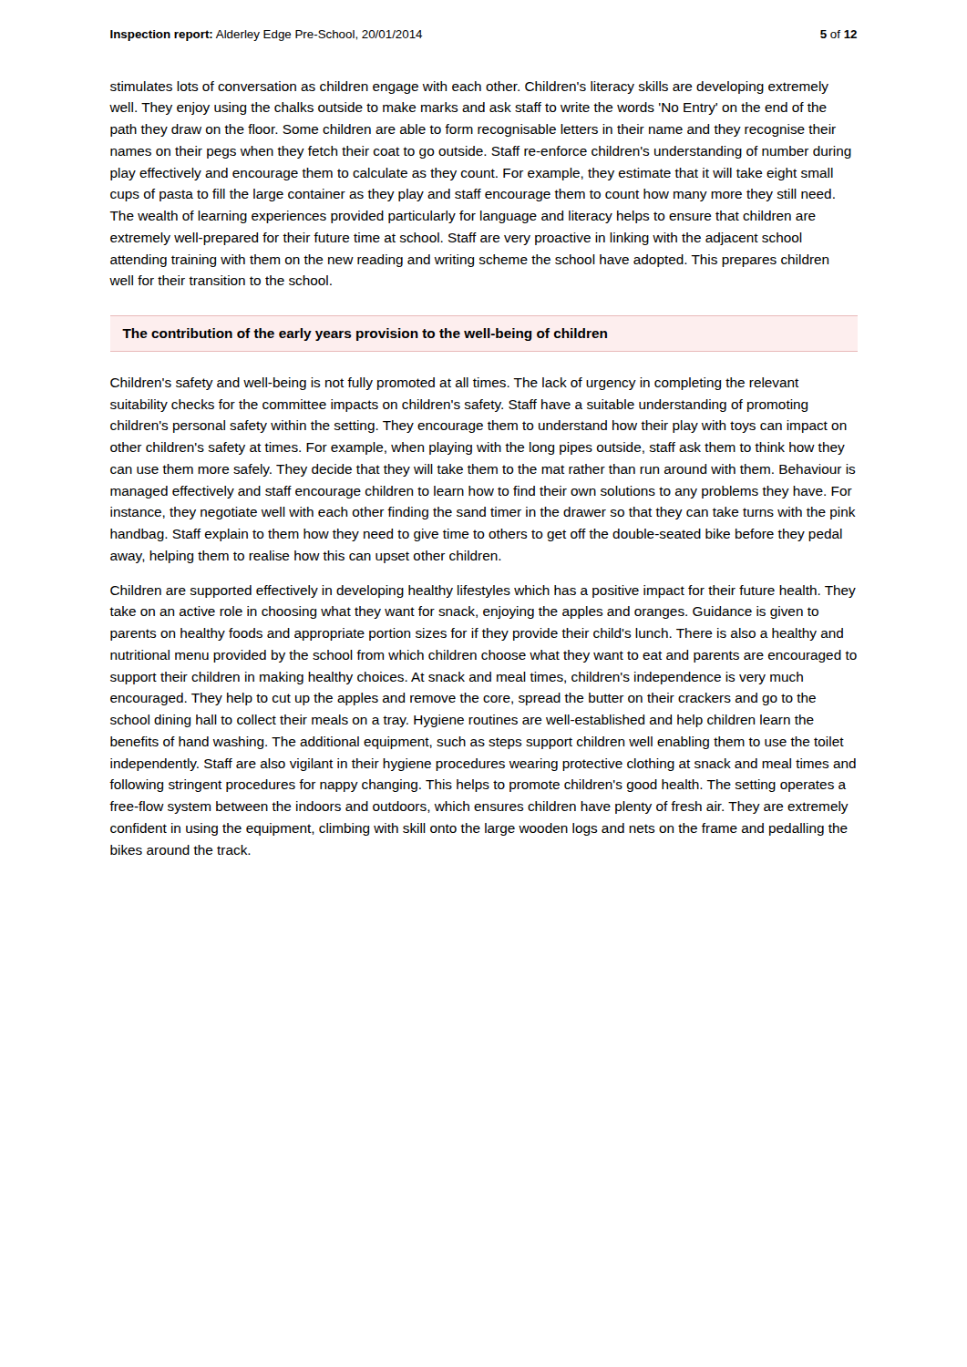Inspection report: Alderley Edge Pre-School, 20/01/2014
5 of 12
stimulates lots of conversation as children engage with each other. Children's literacy skills are developing extremely well. They enjoy using the chalks outside to make marks and ask staff to write the words 'No Entry' on the end of the path they draw on the floor. Some children are able to form recognisable letters in their name and they recognise their names on their pegs when they fetch their coat to go outside. Staff re-enforce children's understanding of number during play effectively and encourage them to calculate as they count. For example, they estimate that it will take eight small cups of pasta to fill the large container as they play and staff encourage them to count how many more they still need. The wealth of learning experiences provided particularly for language and literacy helps to ensure that children are extremely well-prepared for their future time at school. Staff are very proactive in linking with the adjacent school attending training with them on the new reading and writing scheme the school have adopted. This prepares children well for their transition to the school.
The contribution of the early years provision to the well-being of children
Children's safety and well-being is not fully promoted at all times. The lack of urgency in completing the relevant suitability checks for the committee impacts on children's safety. Staff have a suitable understanding of promoting children's personal safety within the setting. They encourage them to understand how their play with toys can impact on other children's safety at times. For example, when playing with the long pipes outside, staff ask them to think how they can use them more safely. They decide that they will take them to the mat rather than run around with them. Behaviour is managed effectively and staff encourage children to learn how to find their own solutions to any problems they have. For instance, they negotiate well with each other finding the sand timer in the drawer so that they can take turns with the pink handbag. Staff explain to them how they need to give time to others to get off the double-seated bike before they pedal away, helping them to realise how this can upset other children.
Children are supported effectively in developing healthy lifestyles which has a positive impact for their future health. They take on an active role in choosing what they want for snack, enjoying the apples and oranges. Guidance is given to parents on healthy foods and appropriate portion sizes for if they provide their child's lunch. There is also a healthy and nutritional menu provided by the school from which children choose what they want to eat and parents are encouraged to support their children in making healthy choices. At snack and meal times, children's independence is very much encouraged. They help to cut up the apples and remove the core, spread the butter on their crackers and go to the school dining hall to collect their meals on a tray. Hygiene routines are well-established and help children learn the benefits of hand washing. The additional equipment, such as steps support children well enabling them to use the toilet independently. Staff are also vigilant in their hygiene procedures wearing protective clothing at snack and meal times and following stringent procedures for nappy changing. This helps to promote children's good health. The setting operates a free-flow system between the indoors and outdoors, which ensures children have plenty of fresh air. They are extremely confident in using the equipment, climbing with skill onto the large wooden logs and nets on the frame and pedalling the bikes around the track.